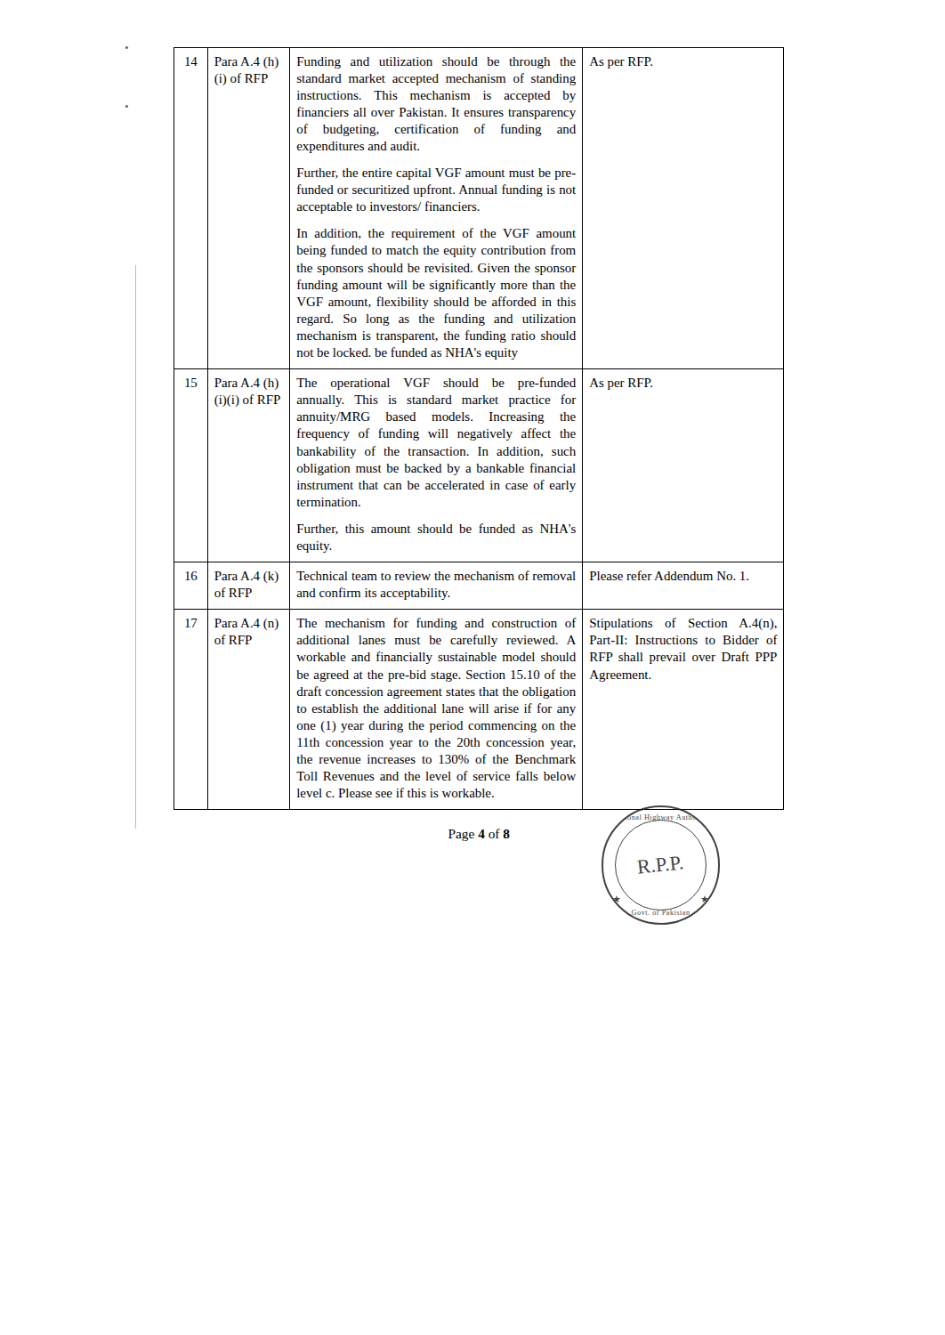•
•
| 14 | Para A.4 (h)(i) of RFP | Funding and utilization should be through the standard market accepted mechanism of standing instructions. This mechanism is accepted by financiers all over Pakistan. It ensures transparency of budgeting, certification of funding and expenditures and audit. Further, the entire capital VGF amount must be pre-funded or securitized upfront. Annual funding is not acceptable to investors/ financiers. In addition, the requirement of the VGF amount being funded to match the equity contribution from the sponsors should be revisited. Given the sponsor funding amount will be significantly more than the VGF amount, flexibility should be afforded in this regard. So long as the funding and utilization mechanism is transparent, the funding ratio should not be locked. be funded as NHA's equity | As per RFP. |
| 15 | Para A.4 (h)(i)(i) of RFP | The operational VGF should be pre-funded annually. This is standard market practice for annuity/MRG based models. Increasing the frequency of funding will negatively affect the bankability of the transaction. In addition, such obligation must be backed by a bankable financial instrument that can be accelerated in case of early termination. Further, this amount should be funded as NHA's equity. | As per RFP. |
| 16 | Para A.4 (k) of RFP | Technical team to review the mechanism of removal and confirm its acceptability. | Please refer Addendum No. 1. |
| 17 | Para A.4 (n) of RFP | The mechanism for funding and construction of additional lanes must be carefully reviewed. A workable and financially sustainable model should be agreed at the pre-bid stage. Section 15.10 of the draft concession agreement states that the obligation to establish the additional lane will arise if for any one (1) year during the period commencing on the 11th concession year to the 20th concession year, the revenue increases to 130% of the Benchmark Toll Revenues and the level of service falls below level c. Please see if this is workable. | Stipulations of Section A.4(n), Part-II: Instructions to Bidder of RFP shall prevail over Draft PPP Agreement. |
Page 4 of 8
National Highway Authority
R.P.P.
★
★
Govt. of Pakistan